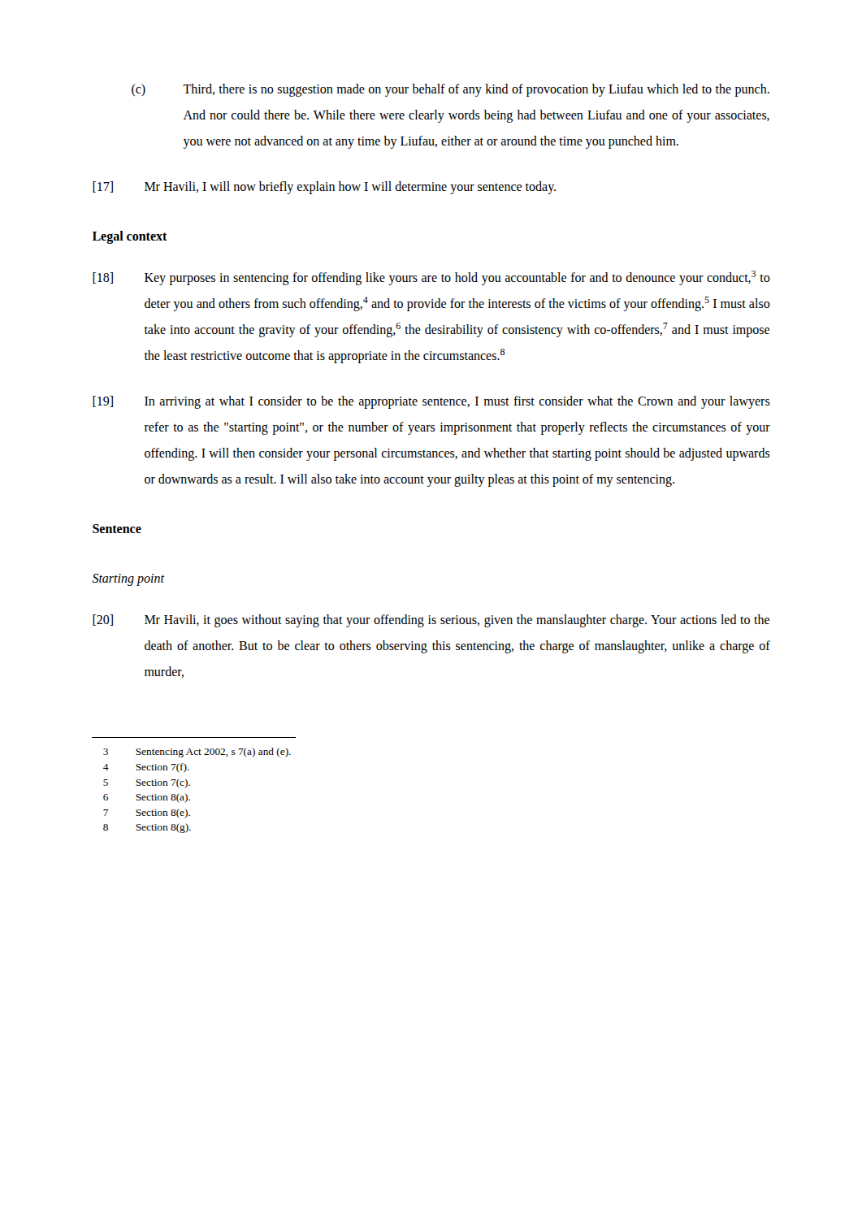(c)
Third, there is no suggestion made on your behalf of any kind of provocation by Liufau which led to the punch. And nor could there be. While there were clearly words being had between Liufau and one of your associates, you were not advanced on at any time by Liufau, either at or around the time you punched him.
[17]
Mr Havili, I will now briefly explain how I will determine your sentence today.
Legal context
[18]
Key purposes in sentencing for offending like yours are to hold you accountable for and to denounce your conduct,3 to deter you and others from such offending,4 and to provide for the interests of the victims of your offending.5 I must also take into account the gravity of your offending,6 the desirability of consistency with co-offenders,7 and I must impose the least restrictive outcome that is appropriate in the circumstances.8
[19]
In arriving at what I consider to be the appropriate sentence, I must first consider what the Crown and your lawyers refer to as the "starting point", or the number of years imprisonment that properly reflects the circumstances of your offending. I will then consider your personal circumstances, and whether that starting point should be adjusted upwards or downwards as a result. I will also take into account your guilty pleas at this point of my sentencing.
Sentence
Starting point
[20]
Mr Havili, it goes without saying that your offending is serious, given the manslaughter charge. Your actions led to the death of another. But to be clear to others observing this sentencing, the charge of manslaughter, unlike a charge of murder,
3
Sentencing Act 2002, s 7(a) and (e).
4
Section 7(f).
5
Section 7(c).
6
Section 8(a).
7
Section 8(e).
8
Section 8(g).